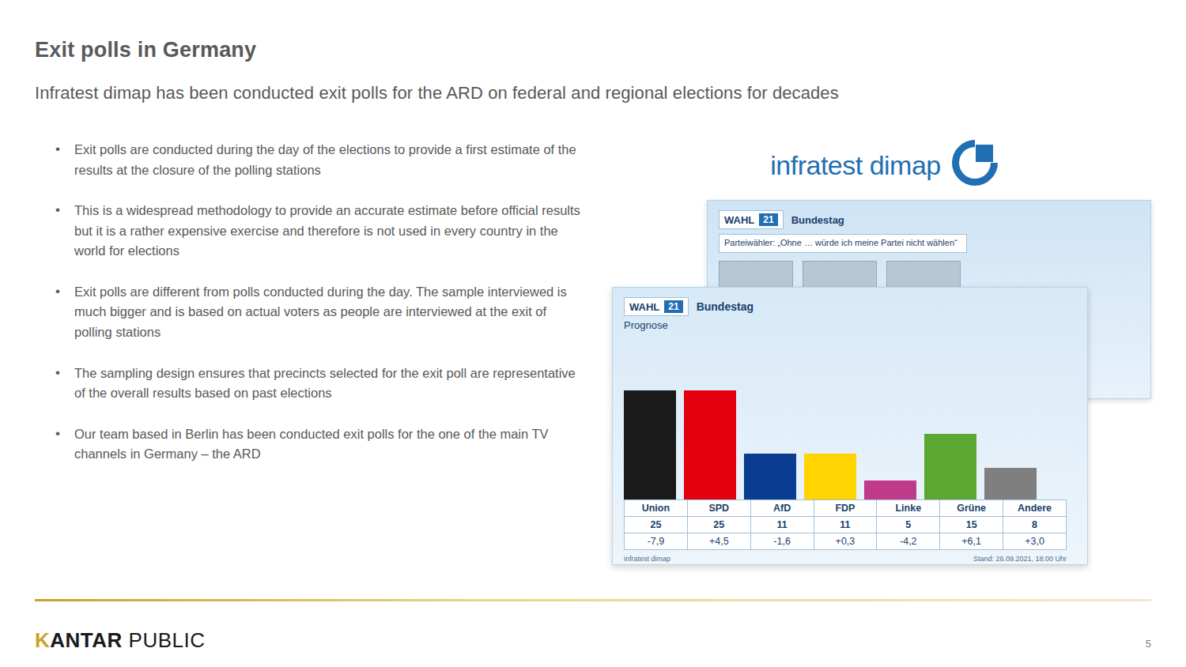Exit polls in Germany
Infratest dimap has been conducted exit polls for the ARD on federal and regional elections for decades
Exit polls are conducted during the day of the elections to provide a first estimate of the results at the closure of the polling stations
This is a widespread methodology to provide an accurate estimate before official results but it is a rather expensive exercise and therefore is not used in every country in the world for elections
Exit polls are different from polls conducted during the day. The sample interviewed is much bigger and is based on actual voters as people are interviewed at the exit of polling stations
The sampling design ensures that precincts selected for the exit poll are representative of the overall results based on past elections
Our team based in Berlin has been conducted exit polls for the one of the main TV channels in Germany – the ARD
infratest dimap
WAHL 21 Bundestag
Parteiwähler: „Ohne … würde ich meine Partei nicht wählen“
Scholz
48
Laschet
10
Baerbock
6
infratest dimap
WAHL 21 Bundestag
Prognose
| Union | SPD | AfD | FDP | Linke | Grüne | Andere |
| 25 | 25 | 11 | 11 | 5 | 15 | 8 |
| -7,9 | +4,5 | -1,6 | +0,3 | -4,2 | +6,1 | +3,0 |
infratest dimap Stand: 26.09.2021, 18:00 Uhr
KANTAR PUBLIC
5